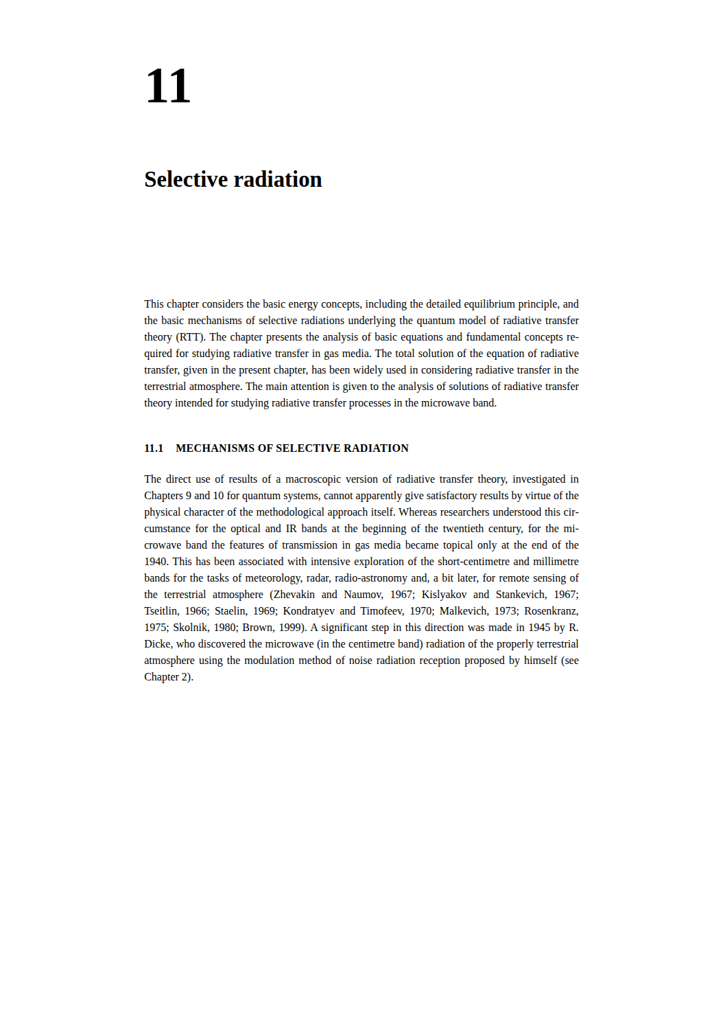11
Selective radiation
This chapter considers the basic energy concepts, including the detailed equilibrium principle, and the basic mechanisms of selective radiations underlying the quantum model of radiative transfer theory (RTT). The chapter presents the analysis of basic equations and fundamental concepts required for studying radiative transfer in gas media. The total solution of the equation of radiative transfer, given in the present chapter, has been widely used in considering radiative transfer in the terrestrial atmosphere. The main attention is given to the analysis of solutions of radiative transfer theory intended for studying radiative transfer processes in the microwave band.
11.1 Mechanisms of selective radiation
The direct use of results of a macroscopic version of radiative transfer theory, investigated in Chapters 9 and 10 for quantum systems, cannot apparently give satisfactory results by virtue of the physical character of the methodological approach itself. Whereas researchers understood this circumstance for the optical and IR bands at the beginning of the twentieth century, for the microwave band the features of transmission in gas media became topical only at the end of the 1940. This has been associated with intensive exploration of the short-centimetre and millimetre bands for the tasks of meteorology, radar, radio-astronomy and, a bit later, for remote sensing of the terrestrial atmosphere (Zhevakin and Naumov, 1967; Kislyakov and Stankevich, 1967; Tseitlin, 1966; Staelin, 1969; Kondratyev and Timofeev, 1970; Malkevich, 1973; Rosenkranz, 1975; Skolnik, 1980; Brown, 1999). A significant step in this direction was made in 1945 by R. Dicke, who discovered the microwave (in the centimetre band) radiation of the properly terrestrial atmosphere using the modulation method of noise radiation reception proposed by himself (see Chapter 2).